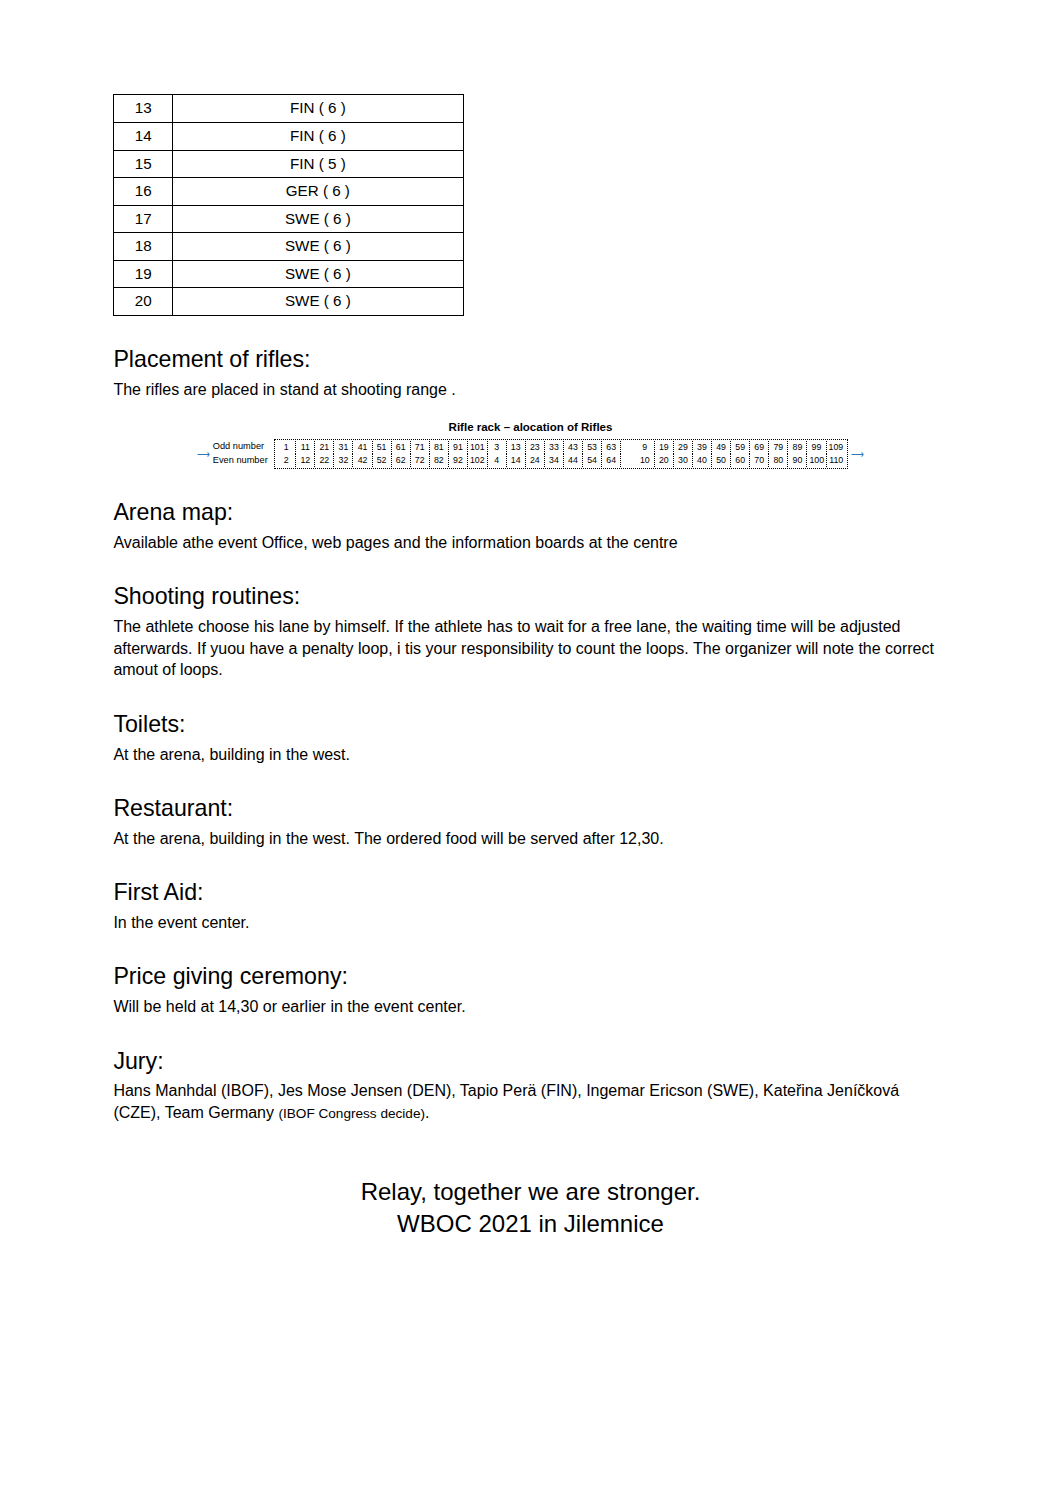| 13 | FIN ( 6 ) |
| 14 | FIN ( 6 ) |
| 15 | FIN ( 5 ) |
| 16 | GER ( 6 ) |
| 17 | SWE ( 6 ) |
| 18 | SWE ( 6 ) |
| 19 | SWE ( 6 ) |
| 20 | SWE ( 6 ) |
Placement of rifles:
The rifles are placed in stand at shooting range .
Rifle rack – alocation of Rifles
⟶ Odd number
Even number
11121314151617181911013132333435363 9192939495969798999109
21222324252627282921024142434445464 102030405060708090100110
⟶
Arena map:
Available athe event Office, web pages and the information boards at the centre
Shooting routines:
The athlete choose his lane by himself. If the athlete has to wait for a free lane, the waiting time will be adjusted afterwards. If yuou have a penalty loop, i tis your responsibility to count the loops. The organizer will note the correct amout of loops.
Toilets:
At the arena, building in the west.
Restaurant:
At the arena, building in the west. The ordered food will be served after 12,30.
First Aid:
In the event center.
Price giving ceremony:
Will be held at 14,30 or earlier in the event center.
Jury:
Hans Manhdal (IBOF), Jes Mose Jensen (DEN), Tapio Perä (FIN), Ingemar Ericson (SWE), Kateřina Jeníčková (CZE), Team Germany (IBOF Congress decide).
Relay, together we are stronger.
WBOC 2021 in Jilemnice